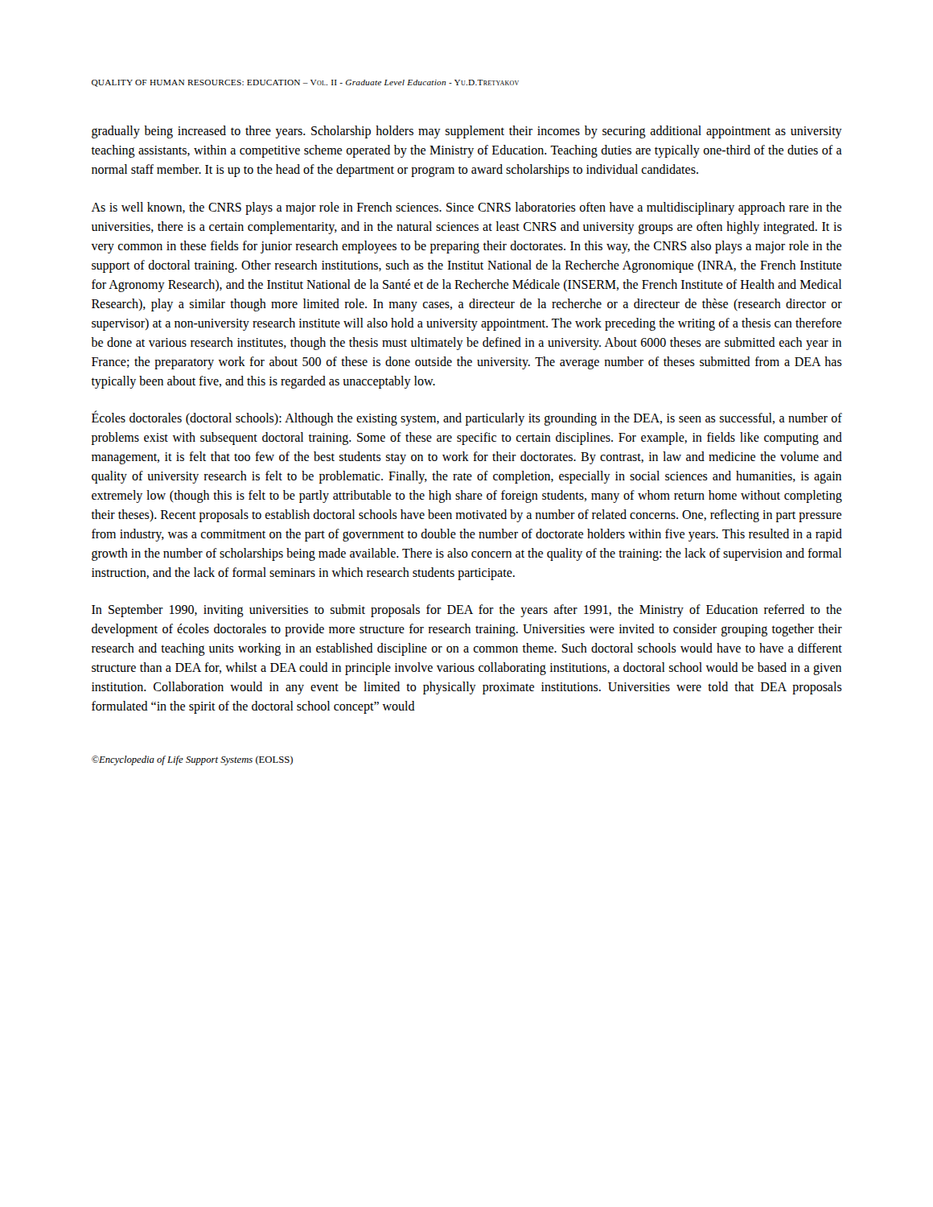QUALITY OF HUMAN RESOURCES: EDUCATION – Vol. II - Graduate Level Education - Yu.D.Tretyakov
gradually being increased to three years. Scholarship holders may supplement their incomes by securing additional appointment as university teaching assistants, within a competitive scheme operated by the Ministry of Education. Teaching duties are typically one-third of the duties of a normal staff member. It is up to the head of the department or program to award scholarships to individual candidates.
As is well known, the CNRS plays a major role in French sciences. Since CNRS laboratories often have a multidisciplinary approach rare in the universities, there is a certain complementarity, and in the natural sciences at least CNRS and university groups are often highly integrated. It is very common in these fields for junior research employees to be preparing their doctorates. In this way, the CNRS also plays a major role in the support of doctoral training. Other research institutions, such as the Institut National de la Recherche Agronomique (INRA, the French Institute for Agronomy Research), and the Institut National de la Santé et de la Recherche Médicale (INSERM, the French Institute of Health and Medical Research), play a similar though more limited role. In many cases, a directeur de la recherche or a directeur de thèse (research director or supervisor) at a non-university research institute will also hold a university appointment. The work preceding the writing of a thesis can therefore be done at various research institutes, though the thesis must ultimately be defined in a university. About 6000 theses are submitted each year in France; the preparatory work for about 500 of these is done outside the university. The average number of theses submitted from a DEA has typically been about five, and this is regarded as unacceptably low.
Écoles doctorales (doctoral schools): Although the existing system, and particularly its grounding in the DEA, is seen as successful, a number of problems exist with subsequent doctoral training. Some of these are specific to certain disciplines. For example, in fields like computing and management, it is felt that too few of the best students stay on to work for their doctorates. By contrast, in law and medicine the volume and quality of university research is felt to be problematic. Finally, the rate of completion, especially in social sciences and humanities, is again extremely low (though this is felt to be partly attributable to the high share of foreign students, many of whom return home without completing their theses). Recent proposals to establish doctoral schools have been motivated by a number of related concerns. One, reflecting in part pressure from industry, was a commitment on the part of government to double the number of doctorate holders within five years. This resulted in a rapid growth in the number of scholarships being made available. There is also concern at the quality of the training: the lack of supervision and formal instruction, and the lack of formal seminars in which research students participate.
In September 1990, inviting universities to submit proposals for DEA for the years after 1991, the Ministry of Education referred to the development of écoles doctorales to provide more structure for research training. Universities were invited to consider grouping together their research and teaching units working in an established discipline or on a common theme. Such doctoral schools would have to have a different structure than a DEA for, whilst a DEA could in principle involve various collaborating institutions, a doctoral school would be based in a given institution. Collaboration would in any event be limited to physically proximate institutions. Universities were told that DEA proposals formulated “in the spirit of the doctoral school concept” would
©Encyclopedia of Life Support Systems (EOLSS)